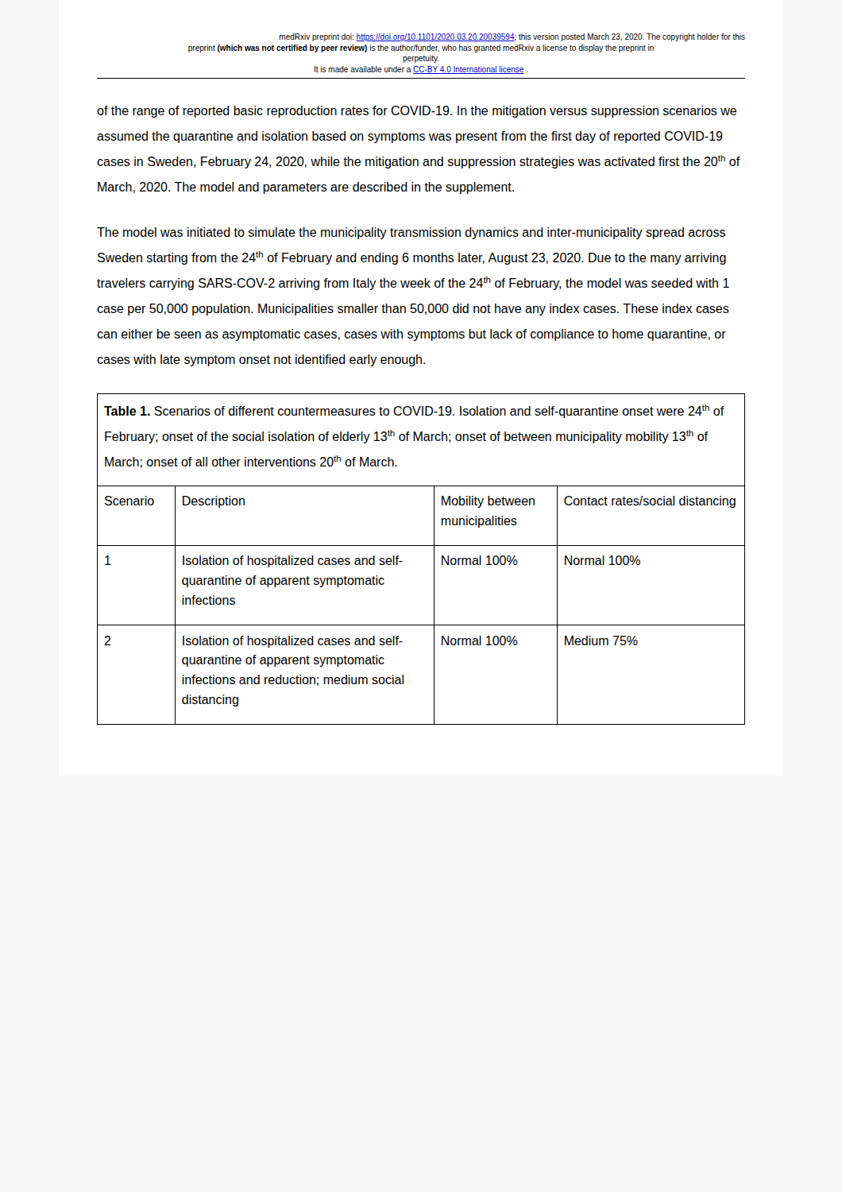medRxiv preprint doi: https://doi.org/10.1101/2020.03.20.20039594; this version posted March 23, 2020. The copyright holder for this
preprint (which was not certified by peer review) is the author/funder, who has granted medRxiv a license to display the preprint in
perpetuity.
It is made available under a CC-BY 4.0 International license .
of the range of reported basic reproduction rates for COVID-19. In the mitigation versus suppression scenarios we assumed the quarantine and isolation based on symptoms was present from the first day of reported COVID-19 cases in Sweden, February 24, 2020, while the mitigation and suppression strategies was activated first the 20th of March, 2020. The model and parameters are described in the supplement.
The model was initiated to simulate the municipality transmission dynamics and inter-municipality spread across Sweden starting from the 24th of February and ending 6 months later, August 23, 2020. Due to the many arriving travelers carrying SARS-COV-2 arriving from Italy the week of the 24th of February, the model was seeded with 1 case per 50,000 population. Municipalities smaller than 50,000 did not have any index cases. These index cases can either be seen as asymptomatic cases, cases with symptoms but lack of compliance to home quarantine, or cases with late symptom onset not identified early enough.
Table 1. Scenarios of different countermeasures to COVID-19. Isolation and self-quarantine onset were 24 th of February; onset of the social isolation of elderly 13 th of March; onset of between municipality mobility 13 th of March; onset of all other interventions 20 th of March.
| Scenario | Description | Mobility between municipalities | Contact rates/social distancing |
| --- | --- | --- | --- |
| 1 | Isolation of hospitalized cases and self-quarantine of apparent symptomatic infections | Normal 100% | Normal 100% |
| 2 | Isolation of hospitalized cases and self-quarantine of apparent symptomatic infections and reduction; medium social distancing | Normal 100% | Medium 75% |